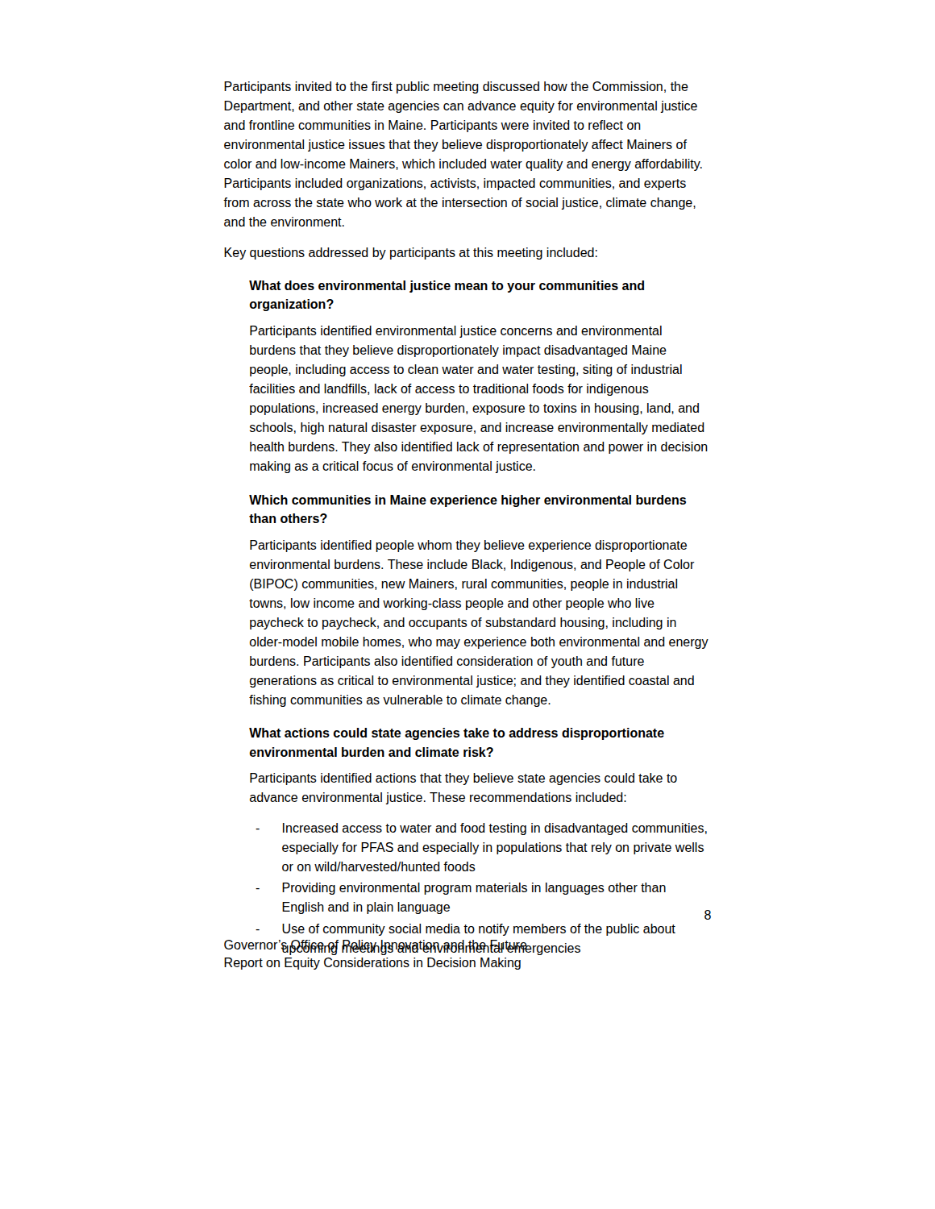Participants invited to the first public meeting discussed how the Commission, the Department, and other state agencies can advance equity for environmental justice and frontline communities in Maine. Participants were invited to reflect on environmental justice issues that they believe disproportionately affect Mainers of color and low-income Mainers, which included water quality and energy affordability. Participants included organizations, activists, impacted communities, and experts from across the state who work at the intersection of social justice, climate change, and the environment.
Key questions addressed by participants at this meeting included:
What does environmental justice mean to your communities and organization?
Participants identified environmental justice concerns and environmental burdens that they believe disproportionately impact disadvantaged Maine people, including access to clean water and water testing, siting of industrial facilities and landfills, lack of access to traditional foods for indigenous populations, increased energy burden, exposure to toxins in housing, land, and schools, high natural disaster exposure, and increase environmentally mediated health burdens. They also identified lack of representation and power in decision making as a critical focus of environmental justice.
Which communities in Maine experience higher environmental burdens than others?
Participants identified people whom they believe experience disproportionate environmental burdens. These include Black, Indigenous, and People of Color (BIPOC) communities, new Mainers, rural communities, people in industrial towns, low income and working-class people and other people who live paycheck to paycheck, and occupants of substandard housing, including in older-model mobile homes, who may experience both environmental and energy burdens. Participants also identified consideration of youth and future generations as critical to environmental justice; and they identified coastal and fishing communities as vulnerable to climate change.
What actions could state agencies take to address disproportionate environmental burden and climate risk?
Participants identified actions that they believe state agencies could take to advance environmental justice. These recommendations included:
Increased access to water and food testing in disadvantaged communities, especially for PFAS and especially in populations that rely on private wells or on wild/harvested/hunted foods
Providing environmental program materials in languages other than English and in plain language
Use of community social media to notify members of the public about upcoming meetings and environmental emergencies
8
Governor’s Office of Policy Innovation and the Future
Report on Equity Considerations in Decision Making